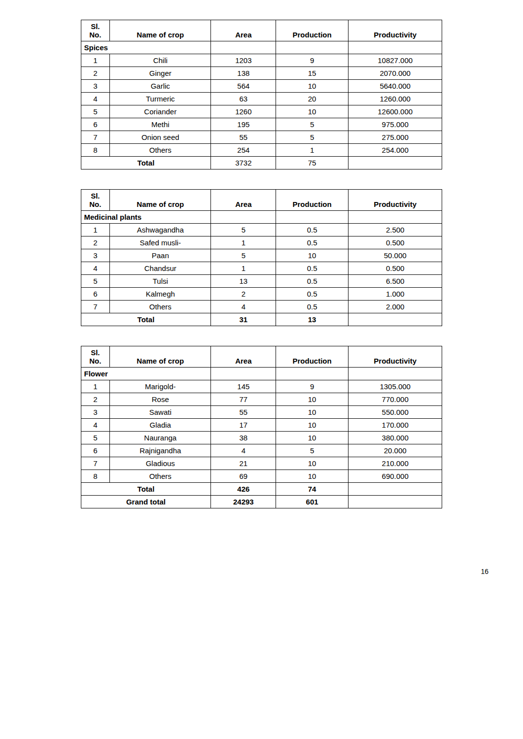| Sl. No. | Name of crop | Area | Production | Productivity |
| --- | --- | --- | --- | --- |
| Spices | | | |
| 1 | Chili | 1203 | 9 | 10827.000 |
| 2 | Ginger | 138 | 15 | 2070.000 |
| 3 | Garlic | 564 | 10 | 5640.000 |
| 4 | Turmeric | 63 | 20 | 1260.000 |
| 5 | Coriander | 1260 | 10 | 12600.000 |
| 6 | Methi | 195 | 5 | 975.000 |
| 7 | Onion seed | 55 | 5 | 275.000 |
| 8 | Others | 254 | 1 | 254.000 |
| Total | 3732 | 75 | |
| Sl. No. | Name of crop | Area | Production | Productivity |
| --- | --- | --- | --- | --- |
| Medicinal plants | | | |
| 1 | Ashwagandha | 5 | 0.5 | 2.500 |
| 2 | Safed musli- | 1 | 0.5 | 0.500 |
| 3 | Paan | 5 | 10 | 50.000 |
| 4 | Chandsur | 1 | 0.5 | 0.500 |
| 5 | Tulsi | 13 | 0.5 | 6.500 |
| 6 | Kalmegh | 2 | 0.5 | 1.000 |
| 7 | Others | 4 | 0.5 | 2.000 |
| Total | 31 | 13 | |
| Sl. No. | Name of crop | Area | Production | Productivity |
| --- | --- | --- | --- | --- |
| Flower | | | |
| 1 | Marigold- | 145 | 9 | 1305.000 |
| 2 | Rose | 77 | 10 | 770.000 |
| 3 | Sawati | 55 | 10 | 550.000 |
| 4 | Gladia | 17 | 10 | 170.000 |
| 5 | Nauranga | 38 | 10 | 380.000 |
| 6 | Rajnigandha | 4 | 5 | 20.000 |
| 7 | Gladious | 21 | 10 | 210.000 |
| 8 | Others | 69 | 10 | 690.000 |
| Total | 426 | 74 | |
| Grand total | 24293 | 601 | |
16